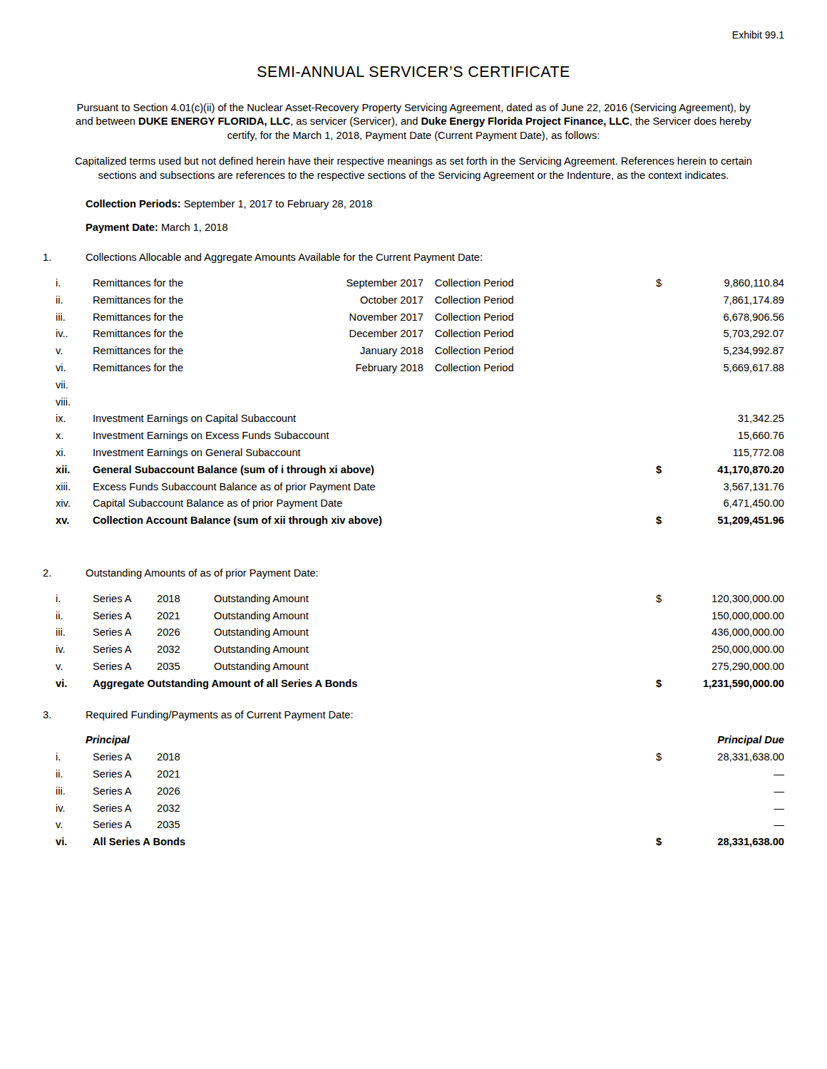Exhibit 99.1
SEMI-ANNUAL SERVICER’S CERTIFICATE
Pursuant to Section 4.01(c)(ii) of the Nuclear Asset-Recovery Property Servicing Agreement, dated as of June 22, 2016 (Servicing Agreement), by and between DUKE ENERGY FLORIDA, LLC, as servicer (Servicer), and Duke Energy Florida Project Finance, LLC, the Servicer does hereby certify, for the March 1, 2018, Payment Date (Current Payment Date), as follows:
Capitalized terms used but not defined herein have their respective meanings as set forth in the Servicing Agreement. References herein to certain sections and subsections are references to the respective sections of the Servicing Agreement or the Indenture, as the context indicates.
Collection Periods: September 1, 2017 to February 28, 2018
Payment Date: March 1, 2018
1. Collections Allocable and Aggregate Amounts Available for the Current Payment Date:
| i. | Remittances for the | September 2017 | Collection Period | $ | 9,860,110.84 |
| ii. | Remittances for the | October 2017 | Collection Period | | 7,861,174.89 |
| iii. | Remittances for the | November 2017 | Collection Period | | 6,678,906.56 |
| iv.. | Remittances for the | December 2017 | Collection Period | | 5,703,292.07 |
| v. | Remittances for the | January 2018 | Collection Period | | 5,234,992.87 |
| vi. | Remittances for the | February 2018 | Collection Period | | 5,669,617.88 |
| vii. | | | | | |
| viii. | | | | | |
| ix. | Investment Earnings on Capital Subaccount | | 31,342.25 |
| x. | Investment Earnings on Excess Funds Subaccount | | 15,660.76 |
| xi. | Investment Earnings on General Subaccount | | 115,772.08 |
| xii. | General Subaccount Balance (sum of i through xi above) | $ | 41,170,870.20 |
| xiii. | Excess Funds Subaccount Balance as of prior Payment Date | | 3,567,131.76 |
| xiv. | Capital Subaccount Balance as of prior Payment Date | | 6,471,450.00 |
| xv. | Collection Account Balance (sum of xii through xiv above) | $ | 51,209,451.96 |
2. Outstanding Amounts of as of prior Payment Date:
| i. | Series A | 2018 | Outstanding Amount | $ | 120,300,000.00 |
| ii. | Series A | 2021 | Outstanding Amount | | 150,000,000.00 |
| iii. | Series A | 2026 | Outstanding Amount | | 436,000,000.00 |
| iv. | Series A | 2032 | Outstanding Amount | | 250,000,000.00 |
| v. | Series A | 2035 | Outstanding Amount | | 275,290,000.00 |
| vi. | Aggregate Outstanding Amount of all Series A Bonds | $ | 1,231,590,000.00 |
3. Required Funding/Payments as of Current Payment Date:
| | Principal | | Principal Due |
| i. | Series A | 2018 | | $ | 28,331,638.00 |
| ii. | Series A | 2021 | | | — |
| iii. | Series A | 2026 | | | — |
| iv. | Series A | 2032 | | | — |
| v. | Series A | 2035 | | | — |
| vi. | All Series A Bonds | $ | 28,331,638.00 |